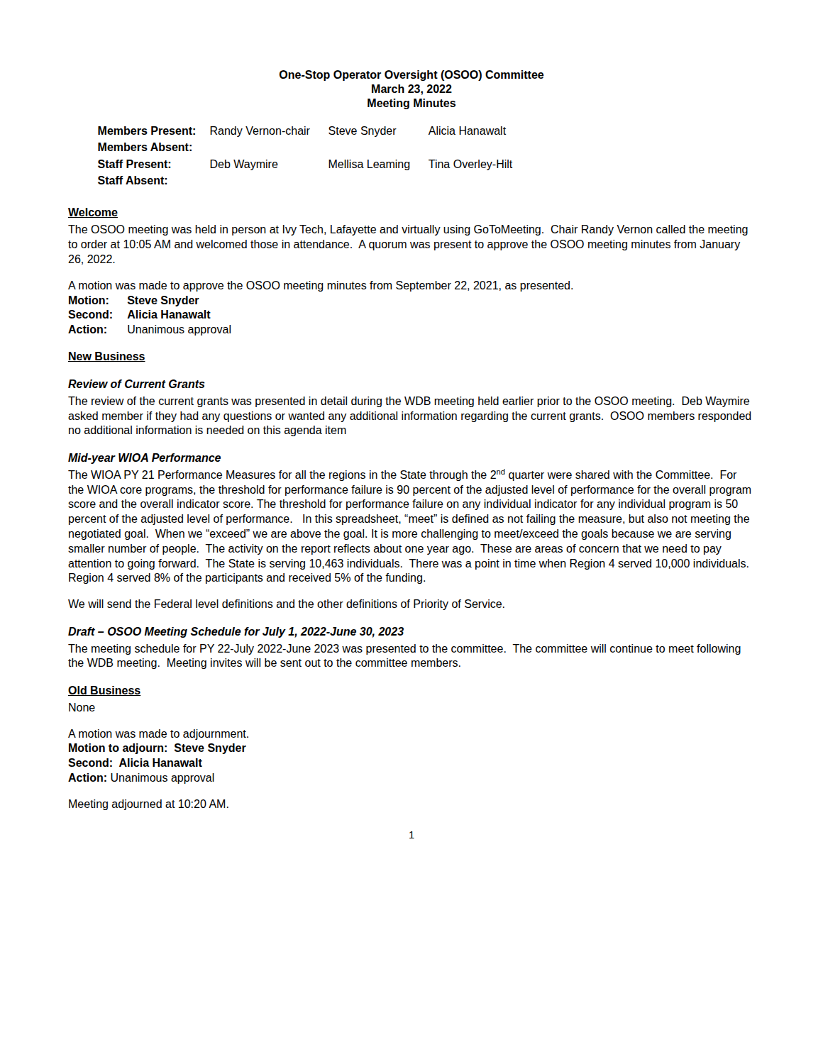One-Stop Operator Oversight (OSOO) Committee
March 23, 2022
Meeting Minutes
| Members Present: | Randy Vernon-chair | Steve Snyder | Alicia Hanawalt |
| Members Absent: | | | |
| Staff Present: | Deb Waymire | Mellisa Leaming | Tina Overley-Hilt |
| Staff Absent: | | | |
Welcome
The OSOO meeting was held in person at Ivy Tech, Lafayette and virtually using GoToMeeting. Chair Randy Vernon called the meeting to order at 10:05 AM and welcomed those in attendance. A quorum was present to approve the OSOO meeting minutes from January 26, 2022.
A motion was made to approve the OSOO meeting minutes from September 22, 2021, as presented.
Motion: Steve Snyder
Second: Alicia Hanawalt
Action: Unanimous approval
New Business
Review of Current Grants
The review of the current grants was presented in detail during the WDB meeting held earlier prior to the OSOO meeting. Deb Waymire asked member if they had any questions or wanted any additional information regarding the current grants. OSOO members responded no additional information is needed on this agenda item
Mid-year WIOA Performance
The WIOA PY 21 Performance Measures for all the regions in the State through the 2nd quarter were shared with the Committee. For the WIOA core programs, the threshold for performance failure is 90 percent of the adjusted level of performance for the overall program score and the overall indicator score. The threshold for performance failure on any individual indicator for any individual program is 50 percent of the adjusted level of performance. In this spreadsheet, “meet” is defined as not failing the measure, but also not meeting the negotiated goal. When we “exceed” we are above the goal. It is more challenging to meet/exceed the goals because we are serving smaller number of people. The activity on the report reflects about one year ago. These are areas of concern that we need to pay attention to going forward. The State is serving 10,463 individuals. There was a point in time when Region 4 served 10,000 individuals. Region 4 served 8% of the participants and received 5% of the funding.
We will send the Federal level definitions and the other definitions of Priority of Service.
Draft – OSOO Meeting Schedule for July 1, 2022-June 30, 2023
The meeting schedule for PY 22-July 2022-June 2023 was presented to the committee. The committee will continue to meet following the WDB meeting. Meeting invites will be sent out to the committee members.
Old Business
None
A motion was made to adjournment.
Motion to adjourn: Steve Snyder
Second: Alicia Hanawalt
Action: Unanimous approval
Meeting adjourned at 10:20 AM.
1